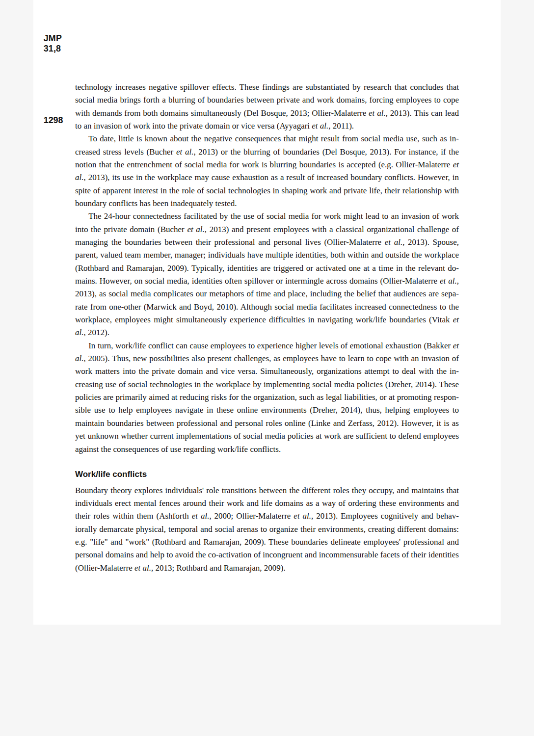JMP
31,8
1298
technology increases negative spillover effects. These findings are substantiated by research that concludes that social media brings forth a blurring of boundaries between private and work domains, forcing employees to cope with demands from both domains simultaneously (Del Bosque, 2013; Ollier-Malaterre et al., 2013). This can lead to an invasion of work into the private domain or vice versa (Ayyagari et al., 2011).
To date, little is known about the negative consequences that might result from social media use, such as increased stress levels (Bucher et al., 2013) or the blurring of boundaries (Del Bosque, 2013). For instance, if the notion that the entrenchment of social media for work is blurring boundaries is accepted (e.g. Ollier-Malaterre et al., 2013), its use in the workplace may cause exhaustion as a result of increased boundary conflicts. However, in spite of apparent interest in the role of social technologies in shaping work and private life, their relationship with boundary conflicts has been inadequately tested.
The 24-hour connectedness facilitated by the use of social media for work might lead to an invasion of work into the private domain (Bucher et al., 2013) and present employees with a classical organizational challenge of managing the boundaries between their professional and personal lives (Ollier-Malaterre et al., 2013). Spouse, parent, valued team member, manager; individuals have multiple identities, both within and outside the workplace (Rothbard and Ramarajan, 2009). Typically, identities are triggered or activated one at a time in the relevant domains. However, on social media, identities often spillover or intermingle across domains (Ollier-Malaterre et al., 2013), as social media complicates our metaphors of time and place, including the belief that audiences are separate from one-other (Marwick and Boyd, 2010). Although social media facilitates increased connectedness to the workplace, employees might simultaneously experience difficulties in navigating work/life boundaries (Vitak et al., 2012).
In turn, work/life conflict can cause employees to experience higher levels of emotional exhaustion (Bakker et al., 2005). Thus, new possibilities also present challenges, as employees have to learn to cope with an invasion of work matters into the private domain and vice versa. Simultaneously, organizations attempt to deal with the increasing use of social technologies in the workplace by implementing social media policies (Dreher, 2014). These policies are primarily aimed at reducing risks for the organization, such as legal liabilities, or at promoting responsible use to help employees navigate in these online environments (Dreher, 2014), thus, helping employees to maintain boundaries between professional and personal roles online (Linke and Zerfass, 2012). However, it is as yet unknown whether current implementations of social media policies at work are sufficient to defend employees against the consequences of use regarding work/life conflicts.
Work/life conflicts
Boundary theory explores individuals' role transitions between the different roles they occupy, and maintains that individuals erect mental fences around their work and life domains as a way of ordering these environments and their roles within them (Ashforth et al., 2000; Ollier-Malaterre et al., 2013). Employees cognitively and behaviorally demarcate physical, temporal and social arenas to organize their environments, creating different domains: e.g. "life" and "work" (Rothbard and Ramarajan, 2009). These boundaries delineate employees' professional and personal domains and help to avoid the co-activation of incongruent and incommensurable facets of their identities (Ollier-Malaterre et al., 2013; Rothbard and Ramarajan, 2009).